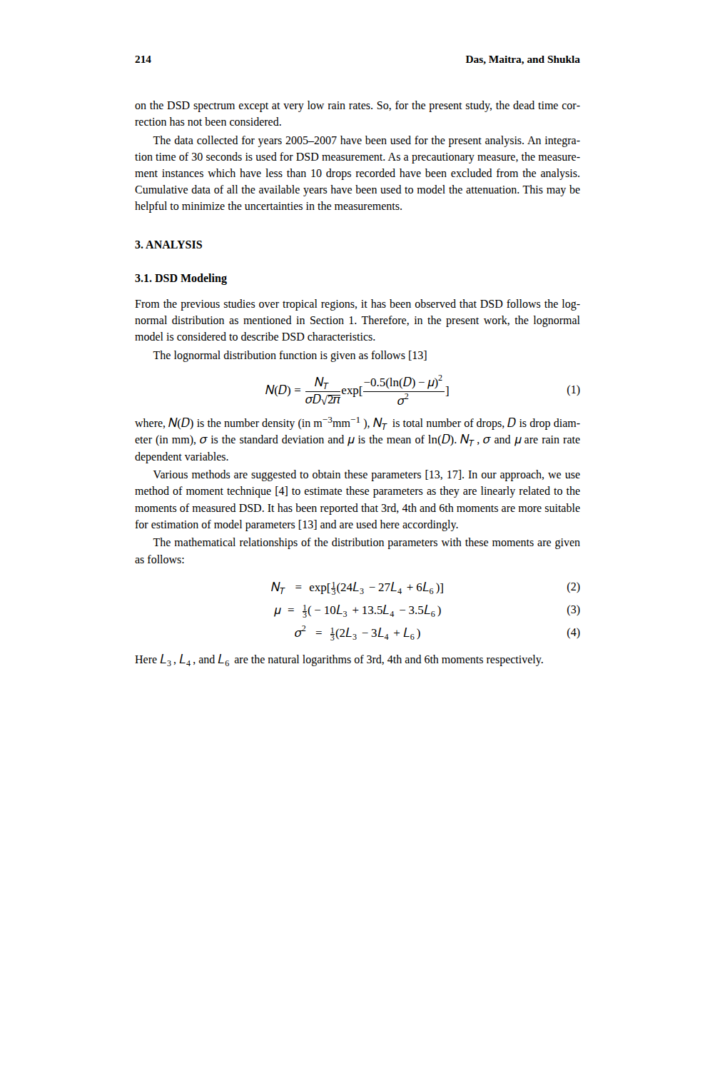214 Das, Maitra, and Shukla
on the DSD spectrum except at very low rain rates. So, for the present study, the dead time correction has not been considered.
The data collected for years 2005–2007 have been used for the present analysis. An integration time of 30 seconds is used for DSD measurement. As a precautionary measure, the measurement instances which have less than 10 drops recorded have been excluded from the analysis. Cumulative data of all the available years have been used to model the attenuation. This may be helpful to minimize the uncertainties in the measurements.
3. ANALYSIS
3.1. DSD Modeling
From the previous studies over tropical regions, it has been observed that DSD follows the lognormal distribution as mentioned in Section 1. Therefore, in the present work, the lognormal model is considered to describe DSD characteristics.
The lognormal distribution function is given as follows [13]
N(D) = NT σD2π exp [ −0.5 (ln(D)−μ)2 σ2 ] (1)
where, N(D) is the number density (in m−3mm−1 ), NT is total number of drops, D is drop diameter (in mm), σ is the standard deviation and μ is the mean of ln(D). NT, σ and μ are rain rate dependent variables.
Various methods are suggested to obtain these parameters [13, 17]. In our approach, we use method of moment technique [4] to estimate these parameters as they are linearly related to the moments of measured DSD. It has been reported that 3rd, 4th and 6th moments are more suitable for estimation of model parameters [13] and are used here accordingly.
The mathematical relationships of the distribution parameters with these moments are given as follows:
NT = exp [ 13 ( 24L3 −27L4 +6L6 ) ]
(2)
μ = 13 ( −10L3 +13.5L4 −3.5L6 )
(3)
σ2 = 13 ( 2L3 −3L4 +L6 )
(4)
Here L3, L4, and L6 are the natural logarithms of 3rd, 4th and 6th moments respectively.